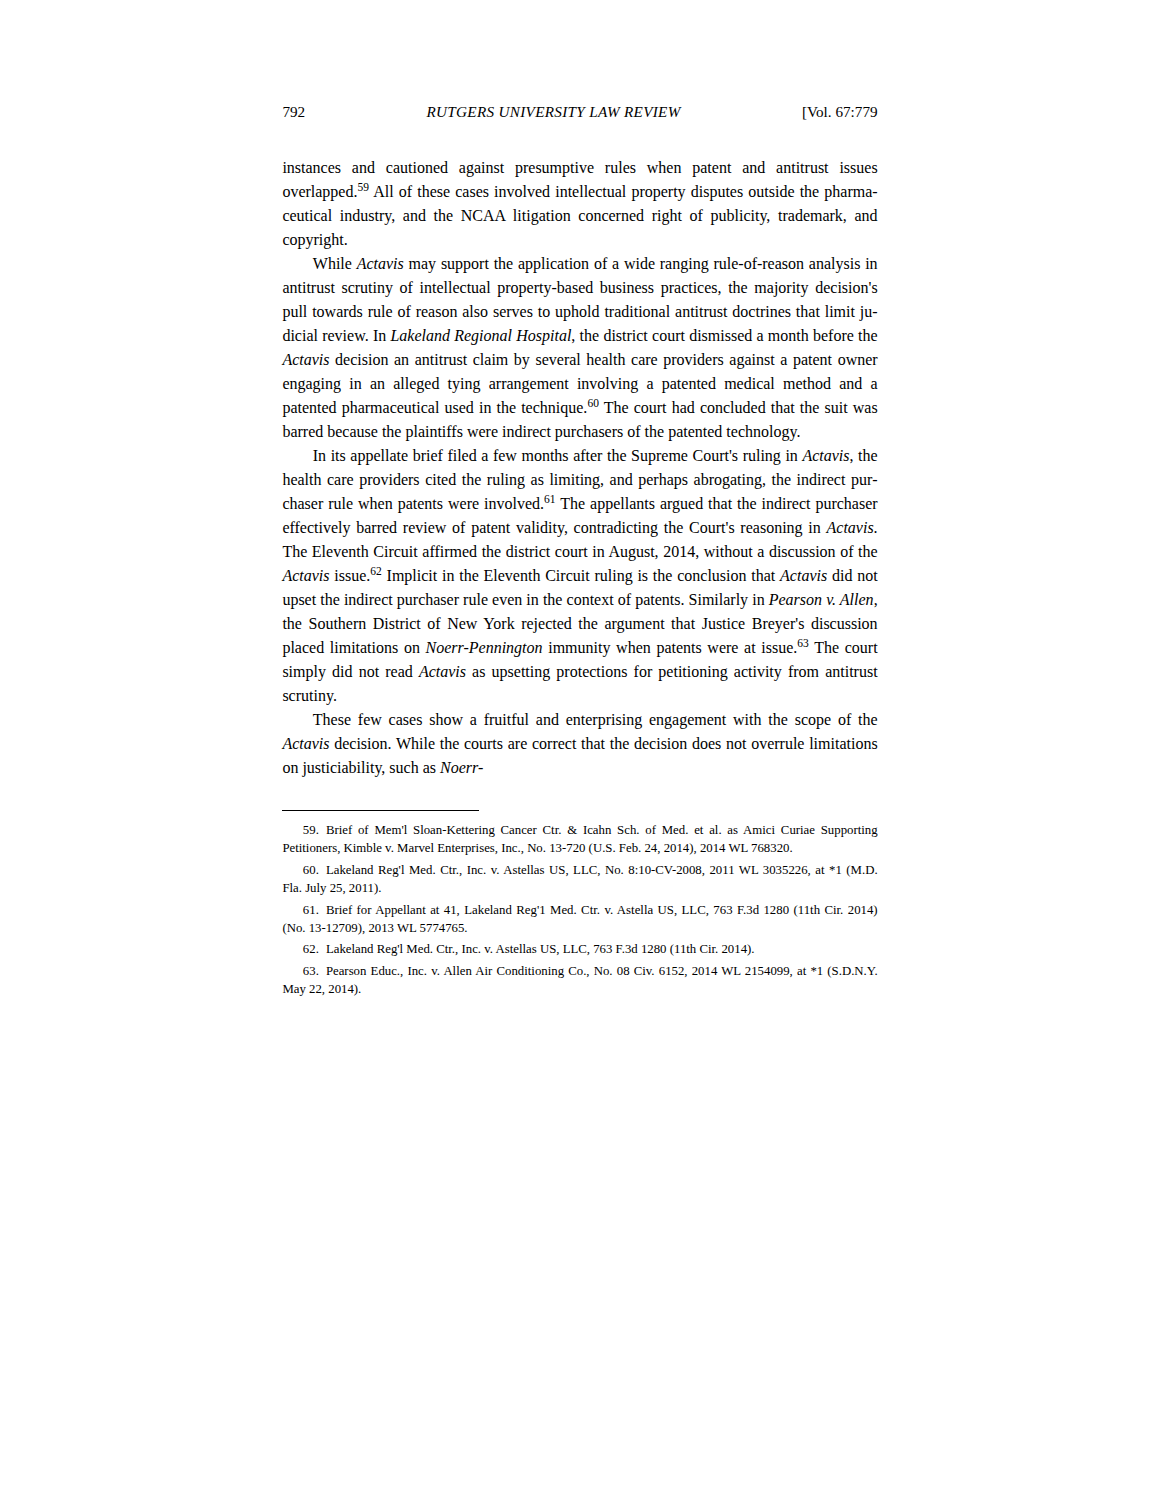792 RUTGERS UNIVERSITY LAW REVIEW [Vol. 67:779
instances and cautioned against presumptive rules when patent and antitrust issues overlapped.59 All of these cases involved intellectual property disputes outside the pharmaceutical industry, and the NCAA litigation concerned right of publicity, trademark, and copyright.
While Actavis may support the application of a wide ranging rule-of-reason analysis in antitrust scrutiny of intellectual property-based business practices, the majority decision's pull towards rule of reason also serves to uphold traditional antitrust doctrines that limit judicial review. In Lakeland Regional Hospital, the district court dismissed a month before the Actavis decision an antitrust claim by several health care providers against a patent owner engaging in an alleged tying arrangement involving a patented medical method and a patented pharmaceutical used in the technique.60 The court had concluded that the suit was barred because the plaintiffs were indirect purchasers of the patented technology.
In its appellate brief filed a few months after the Supreme Court's ruling in Actavis, the health care providers cited the ruling as limiting, and perhaps abrogating, the indirect purchaser rule when patents were involved.61 The appellants argued that the indirect purchaser effectively barred review of patent validity, contradicting the Court's reasoning in Actavis. The Eleventh Circuit affirmed the district court in August, 2014, without a discussion of the Actavis issue.62 Implicit in the Eleventh Circuit ruling is the conclusion that Actavis did not upset the indirect purchaser rule even in the context of patents. Similarly in Pearson v. Allen, the Southern District of New York rejected the argument that Justice Breyer's discussion placed limitations on Noerr-Pennington immunity when patents were at issue.63 The court simply did not read Actavis as upsetting protections for petitioning activity from antitrust scrutiny.
These few cases show a fruitful and enterprising engagement with the scope of the Actavis decision. While the courts are correct that the decision does not overrule limitations on justiciability, such as Noerr-
Brief of Mem'l Sloan-Kettering Cancer Ctr. & Icahn Sch. of Med. et al. as Amici Curiae Supporting Petitioners, Kimble v. Marvel Enterprises, Inc., No. 13-720 (U.S. Feb. 24, 2014), 2014 WL 768320.
Lakeland Reg'l Med. Ctr., Inc. v. Astellas US, LLC, No. 8:10-CV-2008, 2011 WL 3035226, at *1 (M.D. Fla. July 25, 2011).
Brief for Appellant at 41, Lakeland Reg'1 Med. Ctr. v. Astella US, LLC, 763 F.3d 1280 (11th Cir. 2014) (No. 13-12709), 2013 WL 5774765.
Lakeland Reg'l Med. Ctr., Inc. v. Astellas US, LLC, 763 F.3d 1280 (11th Cir. 2014).
Pearson Educ., Inc. v. Allen Air Conditioning Co., No. 08 Civ. 6152, 2014 WL 2154099, at *1 (S.D.N.Y. May 22, 2014).